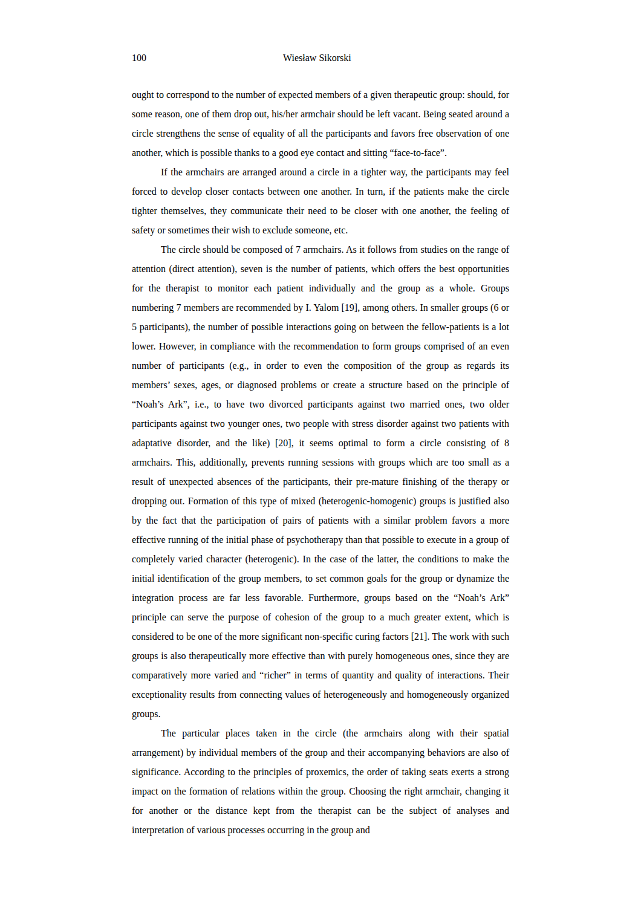100 Wiesław Sikorski
ought to correspond to the number of expected members of a given therapeutic group: should, for some reason, one of them drop out, his/her armchair should be left vacant. Being seated around a circle strengthens the sense of equality of all the participants and favors free observation of one another, which is possible thanks to a good eye contact and sitting “face-to-face”.
If the armchairs are arranged around a circle in a tighter way, the participants may feel forced to develop closer contacts between one another. In turn, if the patients make the circle tighter themselves, they communicate their need to be closer with one another, the feeling of safety or sometimes their wish to exclude someone, etc.
The circle should be composed of 7 armchairs. As it follows from studies on the range of attention (direct attention), seven is the number of patients, which offers the best opportunities for the therapist to monitor each patient individually and the group as a whole. Groups numbering 7 members are recommended by I. Yalom [19], among others. In smaller groups (6 or 5 participants), the number of possible interactions going on between the fellow-patients is a lot lower. However, in compliance with the recommendation to form groups comprised of an even number of participants (e.g., in order to even the composition of the group as regards its members’ sexes, ages, or diagnosed problems or create a structure based on the principle of “Noah’s Ark”, i.e., to have two divorced participants against two married ones, two older participants against two younger ones, two people with stress disorder against two patients with adaptative disorder, and the like) [20], it seems optimal to form a circle consisting of 8 armchairs. This, additionally, prevents running sessions with groups which are too small as a result of unexpected absences of the participants, their pre-mature finishing of the therapy or dropping out. Formation of this type of mixed (heterogenic-homogenic) groups is justified also by the fact that the participation of pairs of patients with a similar problem favors a more effective running of the initial phase of psychotherapy than that possible to execute in a group of completely varied character (heterogenic). In the case of the latter, the conditions to make the initial identification of the group members, to set common goals for the group or dynamize the integration process are far less favorable. Furthermore, groups based on the “Noah’s Ark” principle can serve the purpose of cohesion of the group to a much greater extent, which is considered to be one of the more significant non-specific curing factors [21]. The work with such groups is also therapeutically more effective than with purely homogeneous ones, since they are comparatively more varied and “richer” in terms of quantity and quality of interactions. Their exceptionality results from connecting values of heterogeneously and homogeneously organized groups.
The particular places taken in the circle (the armchairs along with their spatial arrangement) by individual members of the group and their accompanying behaviors are also of significance. According to the principles of proxemics, the order of taking seats exerts a strong impact on the formation of relations within the group. Choosing the right armchair, changing it for another or the distance kept from the therapist can be the subject of analyses and interpretation of various processes occurring in the group and